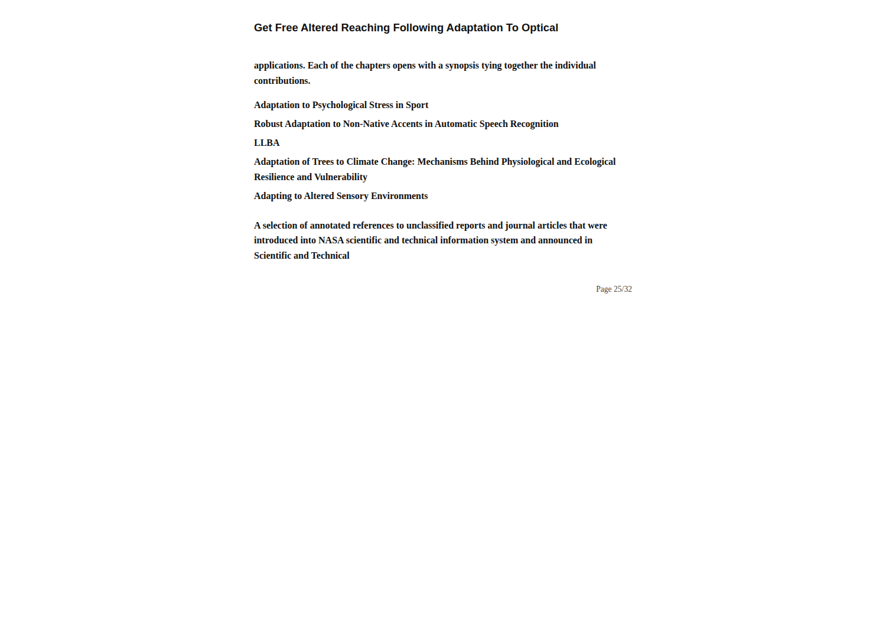Get Free Altered Reaching Following Adaptation To Optical
applications. Each of the chapters opens with a synopsis tying together the individual contributions.
Adaptation to Psychological Stress in Sport
Robust Adaptation to Non-Native Accents in Automatic Speech Recognition
LLBA
Adaptation of Trees to Climate Change: Mechanisms Behind Physiological and Ecological Resilience and Vulnerability
Adapting to Altered Sensory Environments
A selection of annotated references to unclassified reports and journal articles that were introduced into NASA scientific and technical information system and announced in Scientific and Technical
Page 25/32